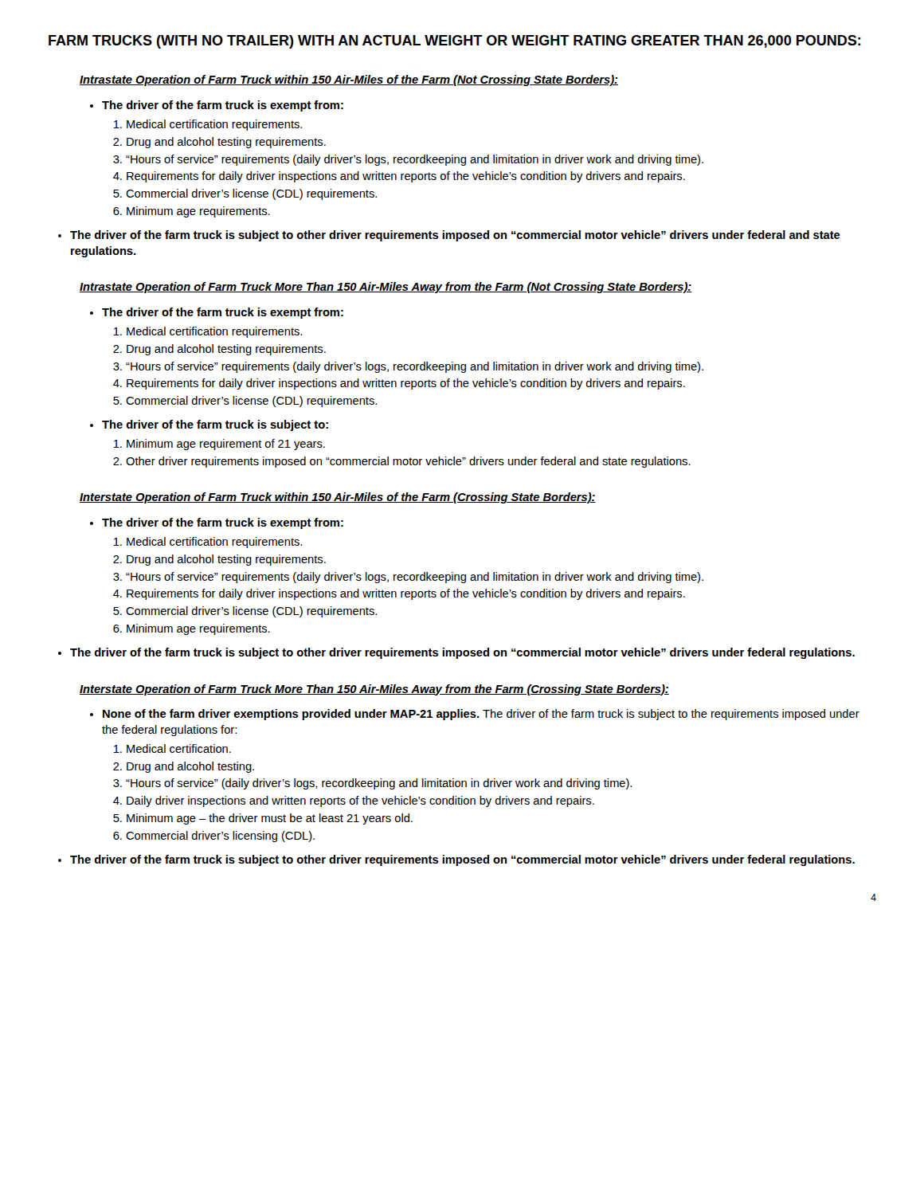FARM TRUCKS (WITH NO TRAILER) WITH AN ACTUAL WEIGHT OR WEIGHT RATING GREATER THAN 26,000 POUNDS:
Intrastate Operation of Farm Truck within 150 Air-Miles of the Farm (Not Crossing State Borders):
The driver of the farm truck is exempt from:
Medical certification requirements.
Drug and alcohol testing requirements.
“Hours of service” requirements (daily driver’s logs, recordkeeping and limitation in driver work and driving time).
Requirements for daily driver inspections and written reports of the vehicle’s condition by drivers and repairs.
Commercial driver’s license (CDL) requirements.
Minimum age requirements.
The driver of the farm truck is subject to other driver requirements imposed on “commercial motor vehicle” drivers under federal and state regulations.
Intrastate Operation of Farm Truck More Than 150 Air-Miles Away from the Farm (Not Crossing State Borders):
The driver of the farm truck is exempt from:
Medical certification requirements.
Drug and alcohol testing requirements.
“Hours of service” requirements (daily driver’s logs, recordkeeping and limitation in driver work and driving time).
Requirements for daily driver inspections and written reports of the vehicle’s condition by drivers and repairs.
Commercial driver’s license (CDL) requirements.
The driver of the farm truck is subject to:
Minimum age requirement of 21 years.
Other driver requirements imposed on “commercial motor vehicle” drivers under federal and state regulations.
Interstate Operation of Farm Truck within 150 Air-Miles of the Farm (Crossing State Borders):
The driver of the farm truck is exempt from:
Medical certification requirements.
Drug and alcohol testing requirements.
“Hours of service” requirements (daily driver’s logs, recordkeeping and limitation in driver work and driving time).
Requirements for daily driver inspections and written reports of the vehicle’s condition by drivers and repairs.
Commercial driver’s license (CDL) requirements.
Minimum age requirements.
The driver of the farm truck is subject to other driver requirements imposed on “commercial motor vehicle” drivers under federal regulations.
Interstate Operation of Farm Truck More Than 150 Air-Miles Away from the Farm (Crossing State Borders):
None of the farm driver exemptions provided under MAP-21 applies. The driver of the farm truck is subject to the requirements imposed under the federal regulations for:
Medical certification.
Drug and alcohol testing.
“Hours of service” (daily driver’s logs, recordkeeping and limitation in driver work and driving time).
Daily driver inspections and written reports of the vehicle’s condition by drivers and repairs.
Minimum age – the driver must be at least 21 years old.
Commercial driver’s licensing (CDL).
The driver of the farm truck is subject to other driver requirements imposed on “commercial motor vehicle” drivers under federal regulations.
4